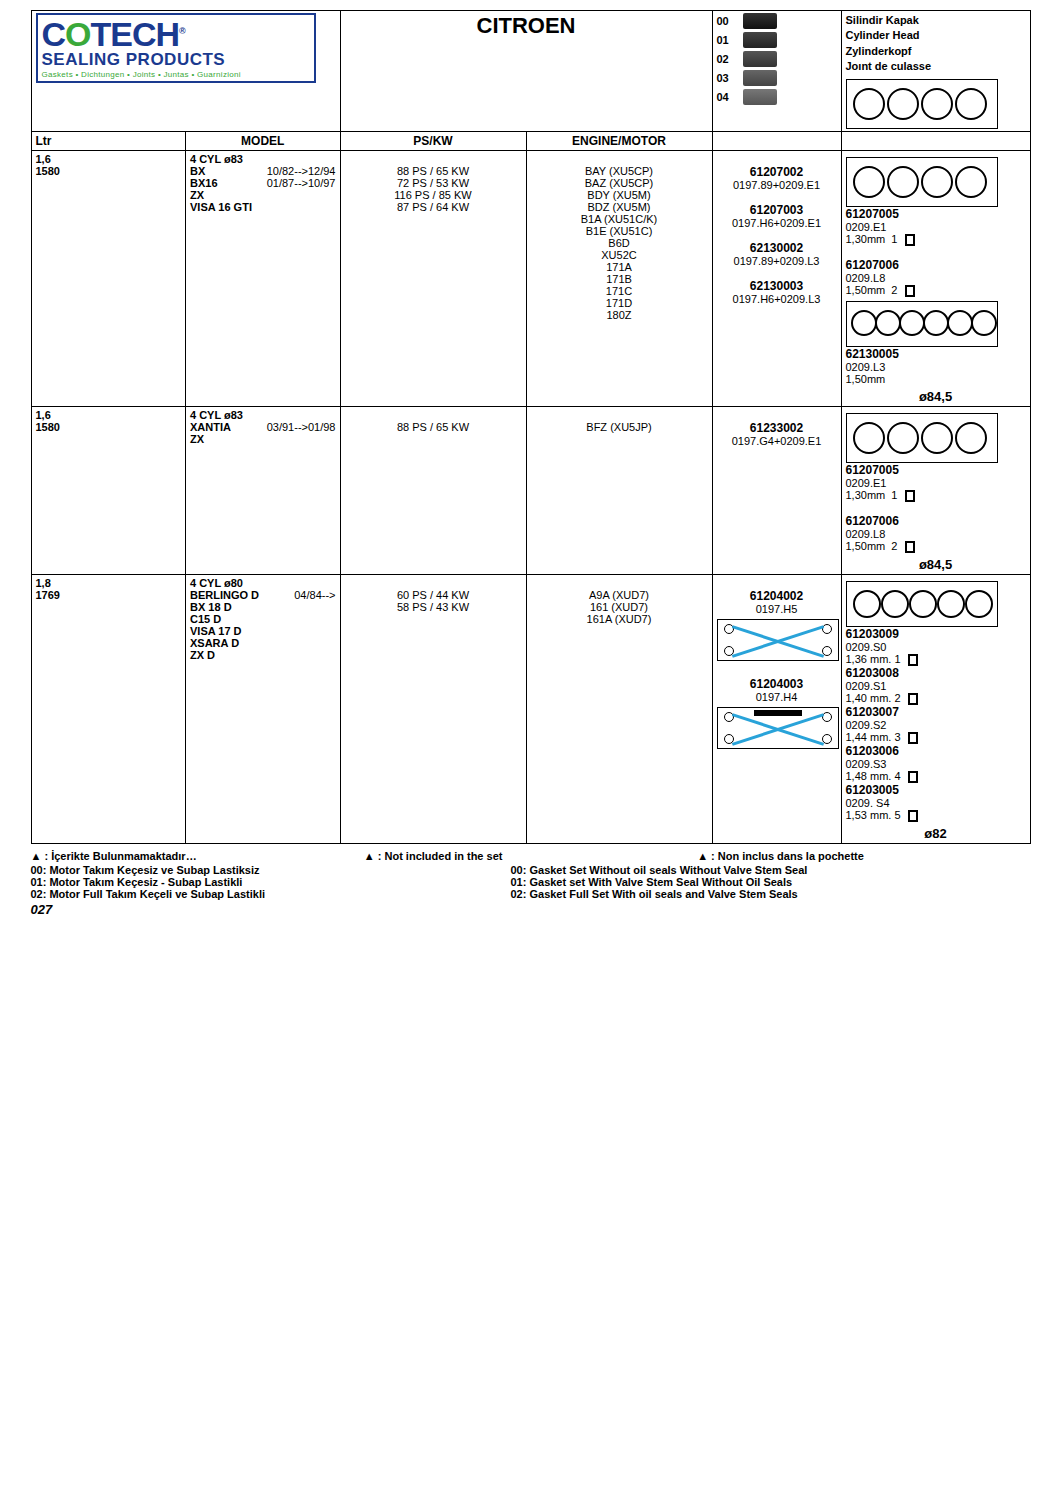| C O TECH ® SEALING PRODUCTS Gaskets • Dichtungen • Joints • Juntas • Guarnizioni | CITROEN | 00 01 02 03 04 | Silindir Kapak Cylinder Head Zylinderkopf Joınt de culasse |
| Ltr | MODEL | PS/KW | ENGINE/MOTOR | | |
| 1,6 1580 | 4 CYL ø83 BX 10/82-->12/94 BX16 01/87-->10/97 ZX VISA 16 GTI | 88 PS / 65 KW 72 PS / 53 KW 116 PS / 85 KW 87 PS / 64 KW | BAY (XU5CP) BAZ (XU5CP) BDY (XU5M) BDZ (XU5M) B1A (XU51C/K) B1E (XU51C) B6D XU52C 171A 171B 171C 171D 180Z | 61207002 0197.89+0209.E1 61207003 0197.H6+0209.E1 62130002 0197.89+0209.L3 62130003 0197.H6+0209.L3 | 61207005 0209.E1 1,30mm 1 61207006 0209.L8 1,50mm 2 62130005 0209.L3 1,50mm ø84,5 |
| 1,6 1580 | 4 CYL ø83 XANTIA 03/91-->01/98 ZX | 88 PS / 65 KW | BFZ (XU5JP) | 61233002 0197.G4+0209.E1 | 61207005 0209.E1 1,30mm 1 61207006 0209.L8 1,50mm 2 ø84,5 |
| 1,8 1769 | 4 CYL ø80 BERLINGO D 04/84--> BX 18 D C15 D VISA 17 D XSARA D ZX D | 60 PS / 44 KW 58 PS / 43 KW | A9A (XUD7) 161 (XUD7) 161A (XUD7) | 61204002 0197.H5 61204003 0197.H4 | 61203009 0209.S0 1,36 mm. 1 61203008 0209.S1 1,40 mm. 2 61203007 0209.S2 1,44 mm. 3 61203006 0209.S3 1,48 mm. 4 61203005 0209. S4 1,53 mm. 5 ø82 |
▲ : İçerikte Bulunmamaktadır… ▲ : Not included in the set ▲ : Non inclus dans la pochette
| 00: Motor Takım Keçesiz ve Subap Lastiksiz | 00: Gasket Set Without oil seals Without Valve Stem Seal |
| 01: Motor Takım Keçesiz - Subap Lastikli | 01: Gasket set With Valve Stem Seal Without Oil Seals |
| 02: Motor Full Takım Keçeli ve Subap Lastikli | 02: Gasket Full Set With oil seals and Valve Stem Seals |
027